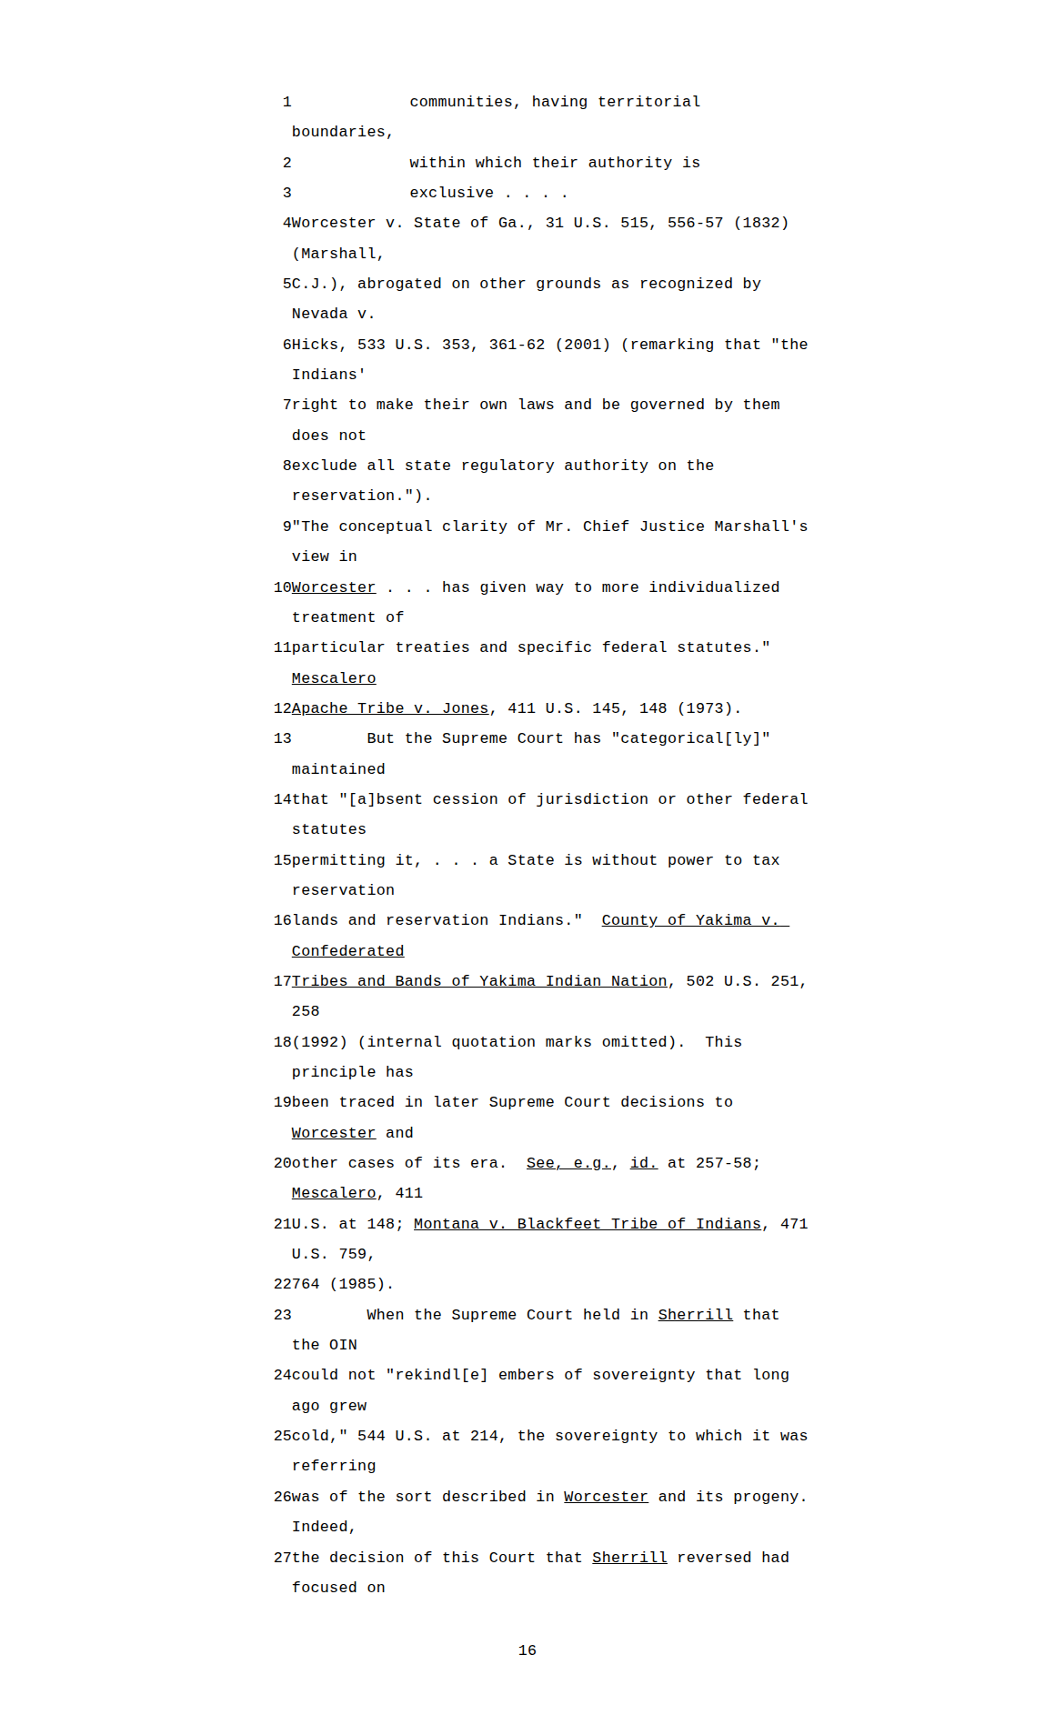| 1 | communities, having territorial boundaries, |
| 2 | within which their authority is |
| 3 | exclusive . . . . |
| 4 | Worcester v. State of Ga., 31 U.S. 515, 556-57 (1832) (Marshall, |
| 5 | C.J.), abrogated on other grounds as recognized by Nevada v. |
| 6 | Hicks, 533 U.S. 353, 361-62 (2001) (remarking that "the Indians' |
| 7 | right to make their own laws and be governed by them does not |
| 8 | exclude all state regulatory authority on the reservation."). |
| 9 | "The conceptual clarity of Mr. Chief Justice Marshall's view in |
| 10 | Worcester . . . has given way to more individualized treatment of |
| 11 | particular treaties and specific federal statutes." Mescalero |
| 12 | Apache Tribe v. Jones , 411 U.S. 145, 148 (1973). |
| 13 | But the Supreme Court has "categorical[ly]" maintained |
| 14 | that "[a]bsent cession of jurisdiction or other federal statutes |
| 15 | permitting it, . . . a State is without power to tax reservation |
| 16 | lands and reservation Indians." County of Yakima v. Confederated |
| 17 | Tribes and Bands of Yakima Indian Nation , 502 U.S. 251, 258 |
| 18 | (1992) (internal quotation marks omitted). This principle has |
| 19 | been traced in later Supreme Court decisions to Worcester and |
| 20 | other cases of its era. See, e.g. , id. at 257-58; Mescalero , 411 |
| 21 | U.S. at 148; Montana v. Blackfeet Tribe of Indians , 471 U.S. 759, |
| 22 | 764 (1985). |
| 23 | When the Supreme Court held in Sherrill that the OIN |
| 24 | could not "rekindl[e] embers of sovereignty that long ago grew |
| 25 | cold," 544 U.S. at 214, the sovereignty to which it was referring |
| 26 | was of the sort described in Worcester and its progeny. Indeed, |
| 27 | the decision of this Court that Sherrill reversed had focused on |
16